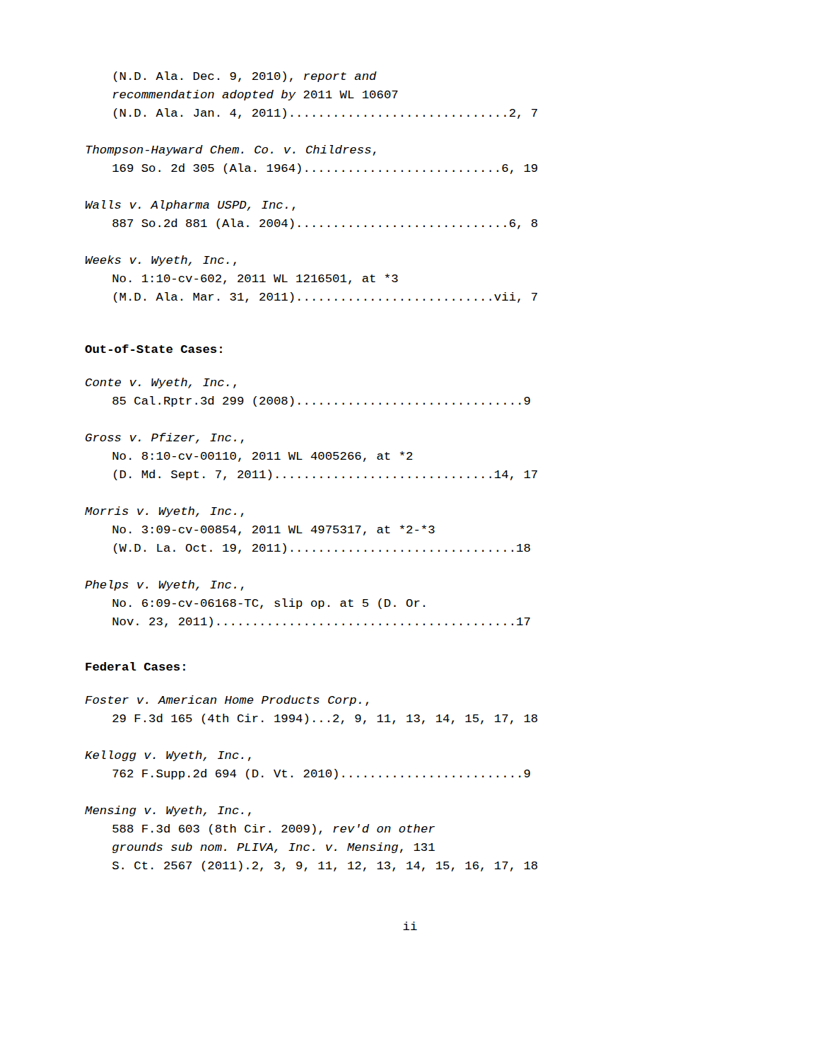(N.D. Ala. Dec. 9, 2010), report and
recommendation adopted by 2011 WL 10607
(N.D. Ala. Jan. 4, 2011)..............................2, 7
Thompson-Hayward Chem. Co. v. Childress,
169 So. 2d 305 (Ala. 1964)...........................6, 19
Walls v. Alpharma USPD, Inc.,
887 So.2d 881 (Ala. 2004).............................6, 8
Weeks v. Wyeth, Inc.,
No. 1:10-cv-602, 2011 WL 1216501, at *3
(M.D. Ala. Mar. 31, 2011)...........................vii, 7
Out-of-State Cases:
Conte v. Wyeth, Inc.,
85 Cal.Rptr.3d 299 (2008)...............................9
Gross v. Pfizer, Inc.,
No. 8:10-cv-00110, 2011 WL 4005266, at *2
(D. Md. Sept. 7, 2011)..............................14, 17
Morris v. Wyeth, Inc.,
No. 3:09-cv-00854, 2011 WL 4975317, at *2-*3
(W.D. La. Oct. 19, 2011)...............................18
Phelps v. Wyeth, Inc.,
No. 6:09-cv-06168-TC, slip op. at 5 (D. Or.
Nov. 23, 2011).........................................17
Federal Cases:
Foster v. American Home Products Corp.,
29 F.3d 165 (4th Cir. 1994)...2, 9, 11, 13, 14, 15, 17, 18
Kellogg v. Wyeth, Inc.,
762 F.Supp.2d 694 (D. Vt. 2010).........................9
Mensing v. Wyeth, Inc.,
588 F.3d 603 (8th Cir. 2009), rev'd on other
grounds sub nom. PLIVA, Inc. v. Mensing, 131
S. Ct. 2567 (2011).2, 3, 9, 11, 12, 13, 14, 15, 16, 17, 18
ii